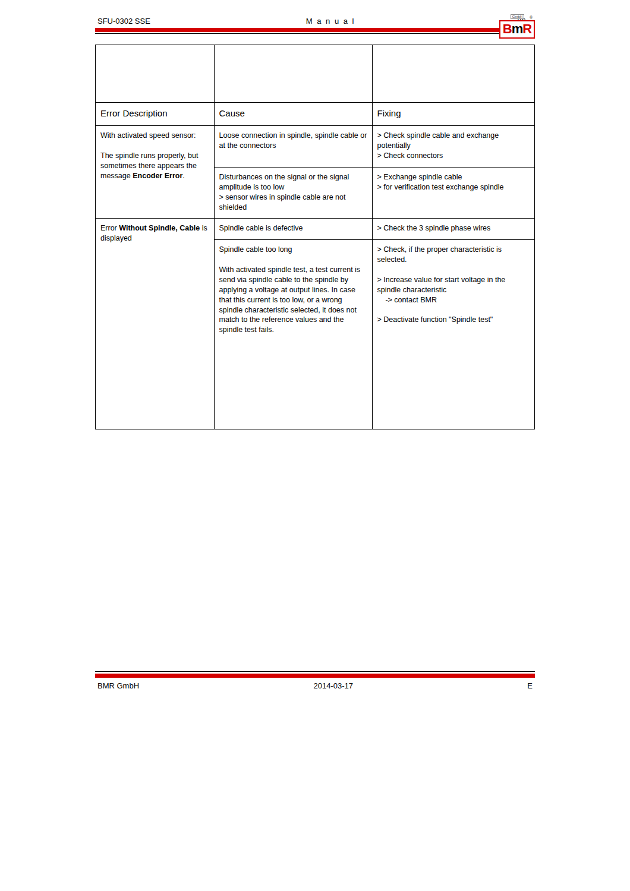SFU-0302 SSE
M a n u a l
– 26–
GmbH ®
BmR
| Error Description | Cause | Fixing |
| With activated speed sensor: The spindle runs properly, but sometimes there appears the message Encoder Error . | Loose connection in spindle, spindle cable or at the connectors | > Check spindle cable and exchange potentially > Check connectors |
| Disturbances on the signal or the signal amplitude is too low > sensor wires in spindle cable are not shielded | > Exchange spindle cable > for verification test exchange spindle |
| Error Without Spindle, Cable is displayed | Spindle cable is defective | > Check the 3 spindle phase wires |
| Spindle cable too long With activated spindle test, a test current is send via spindle cable to the spindle by applying a voltage at output lines. In case that this current is too low, or a wrong spindle characteristic selected, it does not match to the reference values and the spindle test fails. | > Check, if the proper characteristic is selected. > Increase value for start voltage in the spindle characteristic -> contact BMR > Deactivate function "Spindle test" |
BMR GmbH
2014-03-17
E